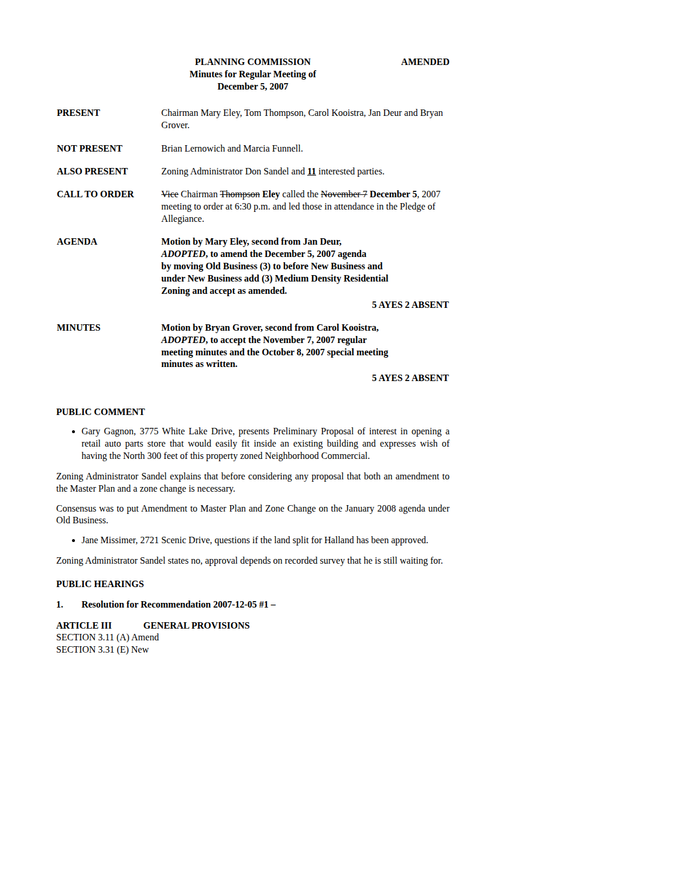PLANNING COMMISSION AMENDED
Minutes for Regular Meeting of
December 5, 2007
| PRESENT | Chairman Mary Eley, Tom Thompson, Carol Kooistra, Jan Deur and Bryan Grover. |
| NOT PRESENT | Brian Lernowich and Marcia Funnell. |
| ALSO PRESENT | Zoning Administrator Don Sandel and 11 interested parties. |
| CALL TO ORDER | Vice Chairman Thompson Eley called the November 7 December 5 , 2007 meeting to order at 6:30 p.m. and led those in attendance in the Pledge of Allegiance. |
| AGENDA | Motion by Mary Eley, second from Jan Deur, ADOPTED , to amend the December 5, 2007 agenda by moving Old Business (3) to before New Business and under New Business add (3) Medium Density Residential Zoning and accept as amended. 5 AYES 2 ABSENT |
| MINUTES | Motion by Bryan Grover, second from Carol Kooistra, ADOPTED , to accept the November 7, 2007 regular meeting minutes and the October 8, 2007 special meeting minutes as written. 5 AYES 2 ABSENT |
PUBLIC COMMENT
Gary Gagnon, 3775 White Lake Drive, presents Preliminary Proposal of interest in opening a retail auto parts store that would easily fit inside an existing building and expresses wish of having the North 300 feet of this property zoned Neighborhood Commercial.
Zoning Administrator Sandel explains that before considering any proposal that both an amendment to the Master Plan and a zone change is necessary.
Consensus was to put Amendment to Master Plan and Zone Change on the January 2008 agenda under Old Business.
Jane Missimer, 2721 Scenic Drive, questions if the land split for Halland has been approved.
Zoning Administrator Sandel states no, approval depends on recorded survey that he is still waiting for.
PUBLIC HEARINGS
1. Resolution for Recommendation 2007-12-05 #1 –
ARTICLE III GENERAL PROVISIONS
SECTION 3.11 (A) Amend
SECTION 3.31 (E) New